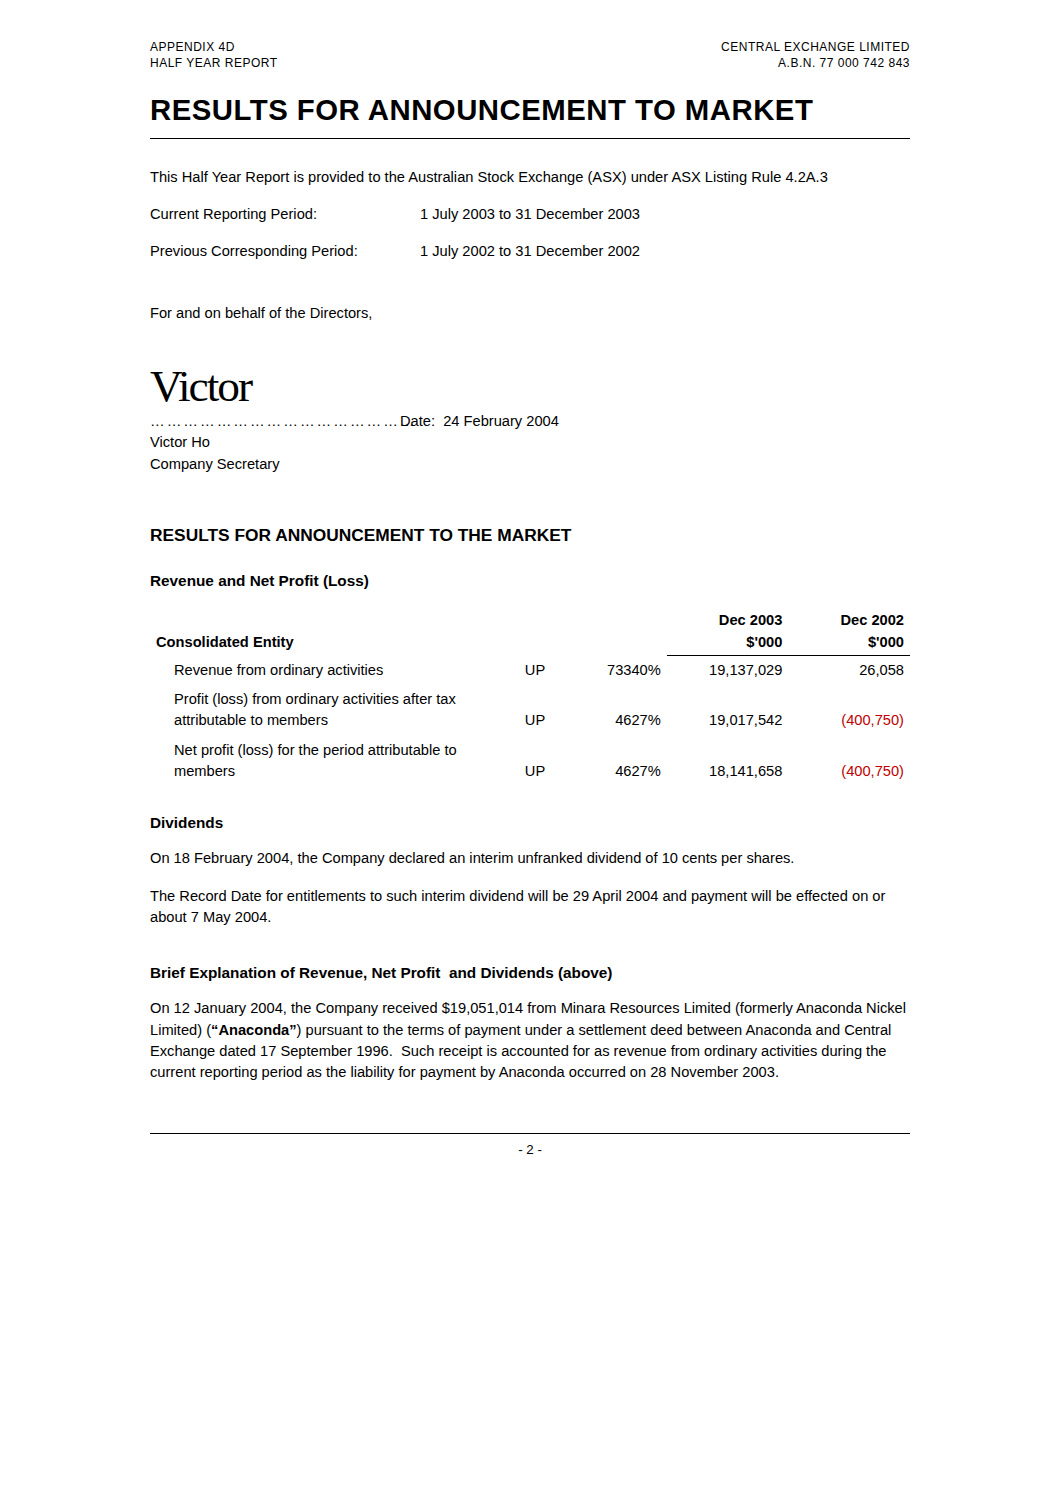APPENDIX 4D
HALF YEAR REPORT
CENTRAL EXCHANGE LIMITED
A.B.N. 77 000 742 843
RESULTS FOR ANNOUNCEMENT TO MARKET
This Half Year Report is provided to the Australian Stock Exchange (ASX) under ASX Listing Rule 4.2A.3
Current Reporting Period:
1 July 2003 to 31 December 2003
Previous Corresponding Period:
1 July 2002 to 31 December 2002
For and on behalf of the Directors,
Victor
………………………………………… Date: 24 February 2004
Victor Ho
Company Secretary
RESULTS FOR ANNOUNCEMENT TO THE MARKET
Revenue and Net Profit (Loss)
| Consolidated Entity | | | Dec 2003 $'000 | Dec 2002 $'000 |
| --- | --- | --- | --- | --- |
| Revenue from ordinary activities | UP | 73340% | 19,137,029 | 26,058 |
| Profit (loss) from ordinary activities after tax attributable to members | UP | 4627% | 19,017,542 | (400,750) |
| Net profit (loss) for the period attributable to members | UP | 4627% | 18,141,658 | (400,750) |
Dividends
On 18 February 2004, the Company declared an interim unfranked dividend of 10 cents per shares.
The Record Date for entitlements to such interim dividend will be 29 April 2004 and payment will be effected on or about 7 May 2004.
Brief Explanation of Revenue, Net Profit and Dividends (above)
On 12 January 2004, the Company received $19,051,014 from Minara Resources Limited (formerly Anaconda Nickel Limited) (“Anaconda”) pursuant to the terms of payment under a settlement deed between Anaconda and Central Exchange dated 17 September 1996. Such receipt is accounted for as revenue from ordinary activities during the current reporting period as the liability for payment by Anaconda occurred on 28 November 2003.
- 2 -